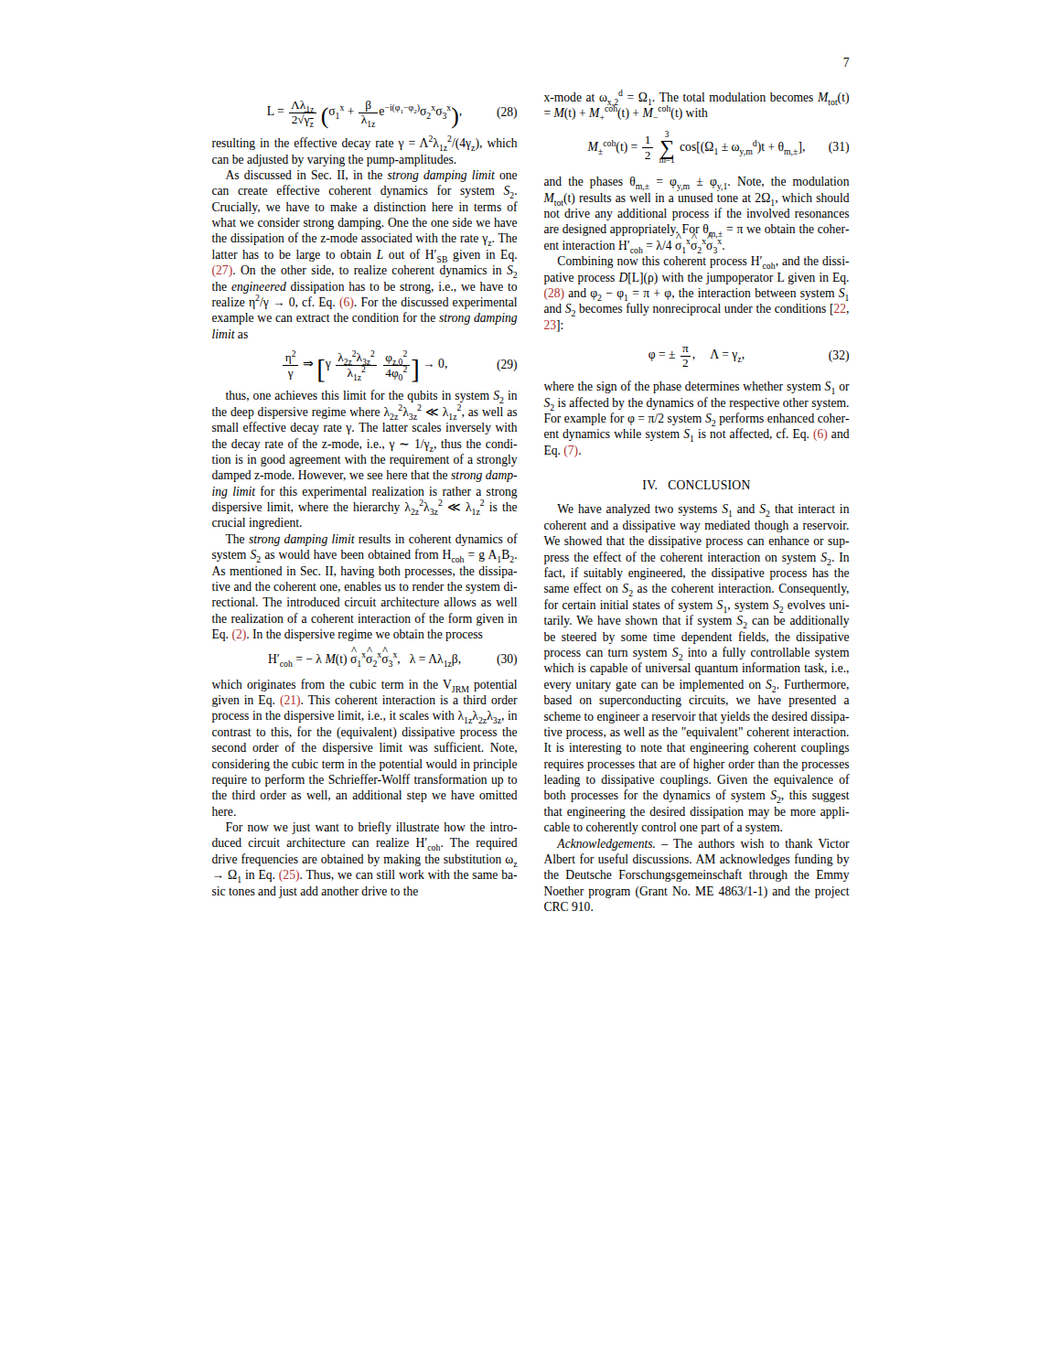7
L = Λλ1z 2√γz (σ1x + βλ1ze−i(φ1−φ2)σ2xσ3x), (28)
resulting in the effective decay rate γ = Λ2λ1z2/(4γz), which can be adjusted by varying the pump-amplitudes.
As discussed in Sec. II, in the strong damping limit one can create effective coherent dynamics for system S2. Crucially, we have to make a distinction here in terms of what we consider strong damping. One the one side we have the dissipation of the z-mode associated with the rate γz. The latter has to be large to obtain L out of H′SB given in Eq. (27). On the other side, to realize coherent dynamics in S2 the engineered dissipation has to be strong, i.e., we have to realize η2/γ → 0, cf. Eq. (6). For the discussed experimental example we can extract the condition for the strong damping limit as
η2 γ ⇒ [γ λ2z2λ3z2 λ1z2 φz,024φ02] → 0, (29)
thus, one achieves this limit for the qubits in system S2 in the deep dispersive regime where λ2z2λ3z2 ≪ λ1z2, as well as small effective decay rate γ. The latter scales inversely with the decay rate of the z-mode, i.e., γ ∼ 1/γz, thus the condition is in good agreement with the requirement of a strongly damped z-mode. However, we see here that the strong damping limit for this experimental realization is rather a strong dispersive limit, where the hierarchy λ2z2λ3z2 ≪ λ1z2 is the crucial ingredient.
The strong damping limit results in coherent dynamics of system S2 as would have been obtained from Hcoh = g A1B2. As mentioned in Sec. II, having both processes, the dissipative and the coherent one, enables us to render the system directional. The introduced circuit architecture allows as well the realization of a coherent interaction of the form given in Eq. (2). In the dispersive regime we obtain the process
H′coh = − λ M(t) σ1xσ2xσ3x, λ = Λλ1zβ, (30)
which originates from the cubic term in the VJRM potential given in Eq. (21). This coherent interaction is a third order process in the dispersive limit, i.e., it scales with λ1zλ2zλ3z, in contrast to this, for the (equivalent) dissipative process the second order of the dispersive limit was sufficient. Note, considering the cubic term in the potential would in principle require to perform the Schrieffer-Wolff transformation up to the third order as well, an additional step we have omitted here.
For now we just want to briefly illustrate how the introduced circuit architecture can realize H′coh. The required drive frequencies are obtained by making the substitution ωz → Ω1 in Eq. (25). Thus, we can still work with the same basic tones and just add another drive to the
x-mode at ωx,2d = Ω1. The total modulation becomes Mtot(t) = M(t) + M+coh(t) + M−coh(t) with
M±coh(t) = 12 3∑m=1 cos[(Ω1 ± ωy,md)t + θm,±], (31)
and the phases θm,± = φy,m ± φy,1. Note, the modulation Mtot(t) results as well in a unused tone at 2Ω1, which should not drive any additional process if the involved resonances are designed appropriately. For θm,± = π we obtain the coherent interaction H′coh = λ/4 σ1xσ2xσ3x.
Combining now this coherent process H′coh, and the dissipative process D[L](ρ) with the jumpoperator L given in Eq. (28) and φ2 − φ1 = π + φ, the interaction between system S1 and S2 becomes fully nonreciprocal under the conditions [22, 23]:
φ = ± π 2, Λ = γz, (32)
where the sign of the phase determines whether system S1 or S2 is affected by the dynamics of the respective other system. For example for φ = π/2 system S2 performs enhanced coherent dynamics while system S1 is not affected, cf. Eq. (6) and Eq. (7).
IV. CONCLUSION
We have analyzed two systems S1 and S2 that interact in coherent and a dissipative way mediated though a reservoir. We showed that the dissipative process can enhance or suppress the effect of the coherent interaction on system S2. In fact, if suitably engineered, the dissipative process has the same effect on S2 as the coherent interaction. Consequently, for certain initial states of system S1, system S2 evolves unitarily. We have shown that if system S2 can be additionally be steered by some time dependent fields, the dissipative process can turn system S2 into a fully controllable system which is capable of universal quantum information task, i.e., every unitary gate can be implemented on S2. Furthermore, based on superconducting circuits, we have presented a scheme to engineer a reservoir that yields the desired dissipative process, as well as the "equivalent" coherent interaction. It is interesting to note that engineering coherent couplings requires processes that are of higher order than the processes leading to dissipative couplings. Given the equivalence of both processes for the dynamics of system S2, this suggest that engineering the desired dissipation may be more applicable to coherently control one part of a system.
Acknowledgements. – The authors wish to thank Victor Albert for useful discussions. AM acknowledges funding by the Deutsche Forschungsgemeinschaft through the Emmy Noether program (Grant No. ME 4863/1-1) and the project CRC 910.